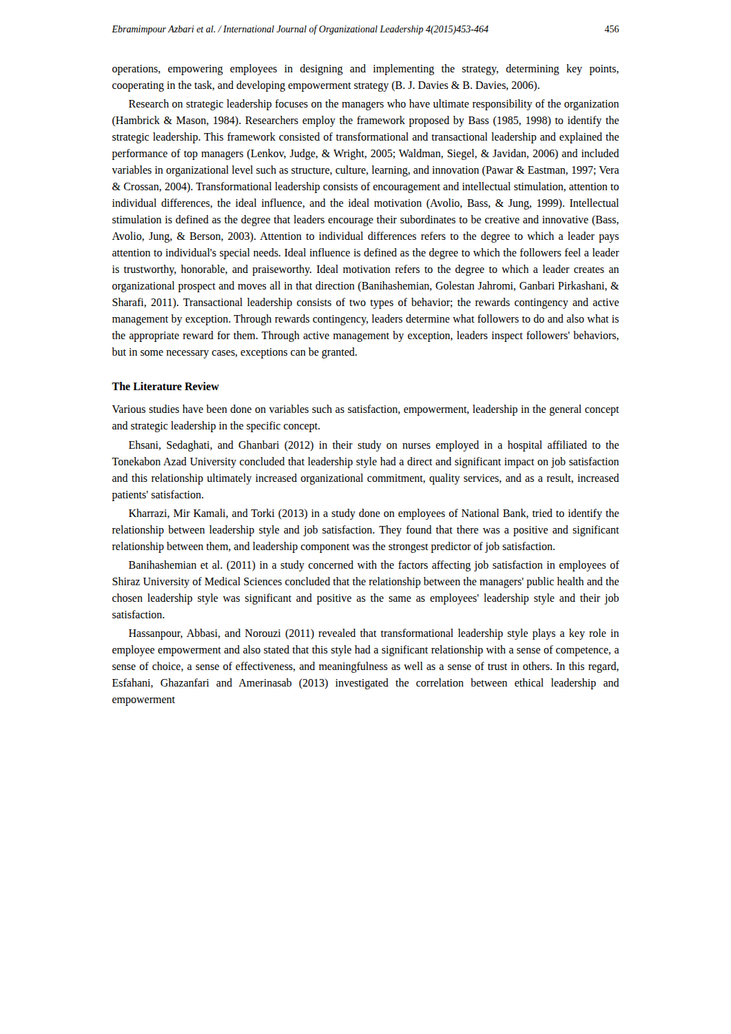Ebramimpour Azbari et al. / International Journal of Organizational Leadership 4(2015)453-464 456
operations, empowering employees in designing and implementing the strategy, determining key points, cooperating in the task, and developing empowerment strategy (B. J. Davies & B. Davies, 2006).
Research on strategic leadership focuses on the managers who have ultimate responsibility of the organization (Hambrick & Mason, 1984). Researchers employ the framework proposed by Bass (1985, 1998) to identify the strategic leadership. This framework consisted of transformational and transactional leadership and explained the performance of top managers (Lenkov, Judge, & Wright, 2005; Waldman, Siegel, & Javidan, 2006) and included variables in organizational level such as structure, culture, learning, and innovation (Pawar & Eastman, 1997; Vera & Crossan, 2004). Transformational leadership consists of encouragement and intellectual stimulation, attention to individual differences, the ideal influence, and the ideal motivation (Avolio, Bass, & Jung, 1999). Intellectual stimulation is defined as the degree that leaders encourage their subordinates to be creative and innovative (Bass, Avolio, Jung, & Berson, 2003). Attention to individual differences refers to the degree to which a leader pays attention to individual's special needs. Ideal influence is defined as the degree to which the followers feel a leader is trustworthy, honorable, and praiseworthy. Ideal motivation refers to the degree to which a leader creates an organizational prospect and moves all in that direction (Banihashemian, Golestan Jahromi, Ganbari Pirkashani, & Sharafi, 2011). Transactional leadership consists of two types of behavior; the rewards contingency and active management by exception. Through rewards contingency, leaders determine what followers to do and also what is the appropriate reward for them. Through active management by exception, leaders inspect followers' behaviors, but in some necessary cases, exceptions can be granted.
The Literature Review
Various studies have been done on variables such as satisfaction, empowerment, leadership in the general concept and strategic leadership in the specific concept.
Ehsani, Sedaghati, and Ghanbari (2012) in their study on nurses employed in a hospital affiliated to the Tonekabon Azad University concluded that leadership style had a direct and significant impact on job satisfaction and this relationship ultimately increased organizational commitment, quality services, and as a result, increased patients' satisfaction.
Kharrazi, Mir Kamali, and Torki (2013) in a study done on employees of National Bank, tried to identify the relationship between leadership style and job satisfaction. They found that there was a positive and significant relationship between them, and leadership component was the strongest predictor of job satisfaction.
Banihashemian et al. (2011) in a study concerned with the factors affecting job satisfaction in employees of Shiraz University of Medical Sciences concluded that the relationship between the managers' public health and the chosen leadership style was significant and positive as the same as employees' leadership style and their job satisfaction.
Hassanpour, Abbasi, and Norouzi (2011) revealed that transformational leadership style plays a key role in employee empowerment and also stated that this style had a significant relationship with a sense of competence, a sense of choice, a sense of effectiveness, and meaningfulness as well as a sense of trust in others. In this regard, Esfahani, Ghazanfari and Amerinasab (2013) investigated the correlation between ethical leadership and empowerment